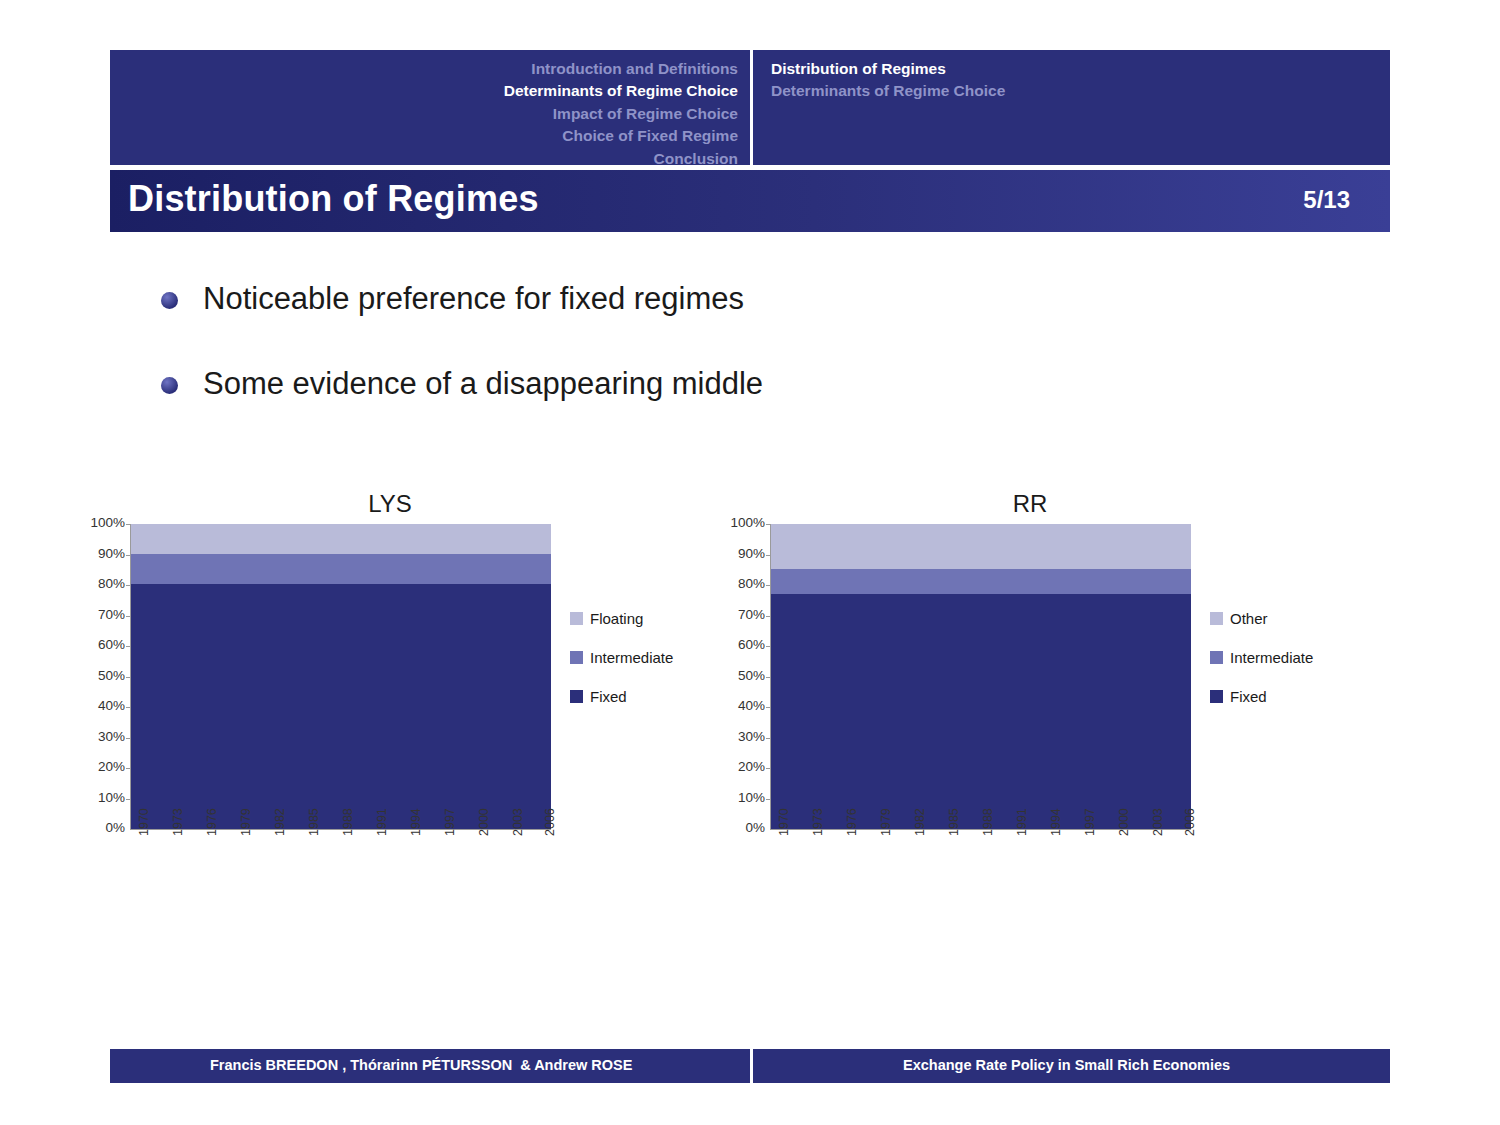Introduction and Definitions
Determinants of Regime Choice
Impact of Regime Choice
Choice of Fixed Regime
Conclusion
Distribution of Regimes
Determinants of Regime Choice
Distribution of Regimes
5/13
Noticeable preference for fixed regimes
Some evidence of a disappearing middle
LYS
100% 90% 80% 70% 60% 50% 40% 30% 20% 10% 0%
1970 1973 1976 1979 1982 1985 1988 1991 1994 1997 2000 2003 2006
Floating
Intermediate
Fixed
RR
100% 90% 80% 70% 60% 50% 40% 30% 20% 10% 0%
1970 1973 1976 1979 1982 1985 1988 1991 1994 1997 2000 2003 2006
Other
Intermediate
Fixed
Francis BREEDON , Thórarinn PÉTURSSON & Andrew ROSE
Exchange Rate Policy in Small Rich Economies